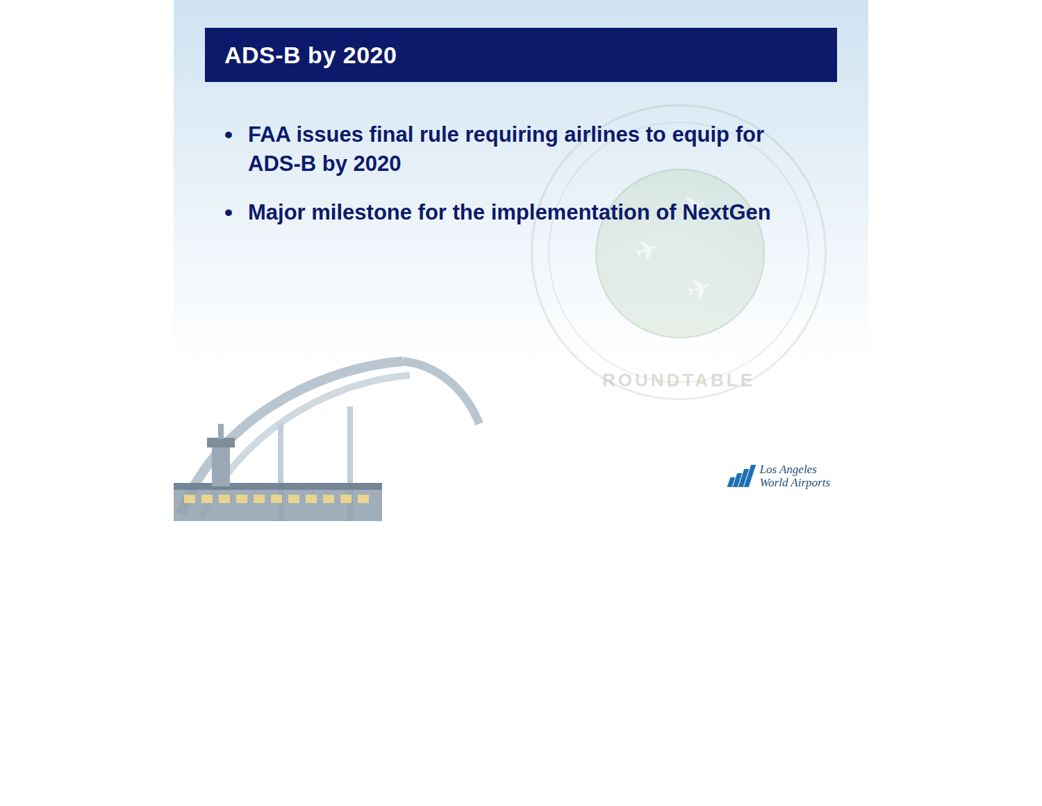ADS-B by 2020
✈
✈
✈
ROUNDTABLE
FAA issues final rule requiring airlines to equip for ADS-B by 2020
Major milestone for the implementation of NextGen
Los Angeles World Airports